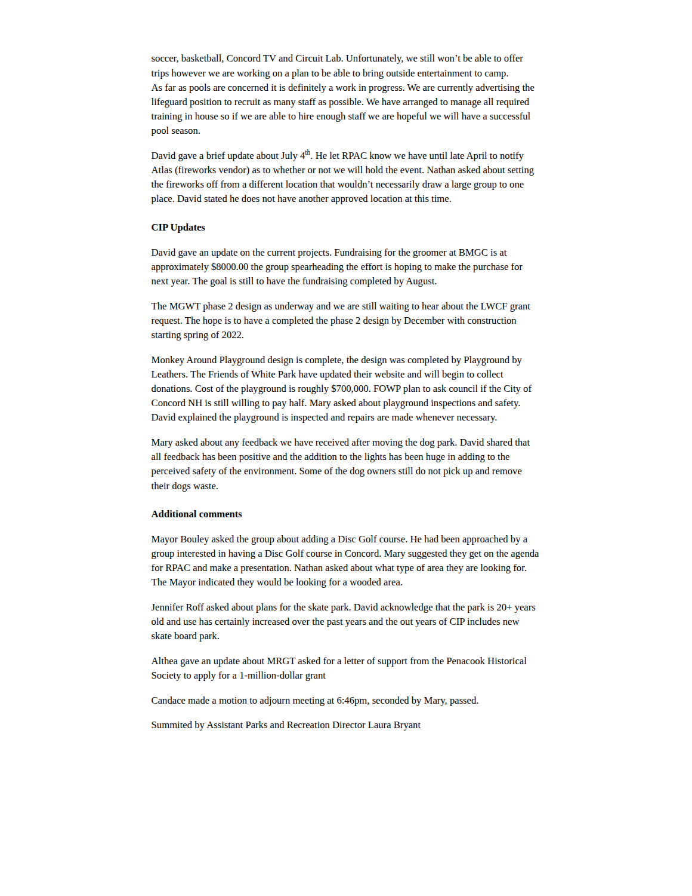soccer, basketball, Concord TV and Circuit Lab. Unfortunately, we still won’t be able to offer trips however we are working on a plan to be able to bring outside entertainment to camp.
As far as pools are concerned it is definitely a work in progress. We are currently advertising the lifeguard position to recruit as many staff as possible. We have arranged to manage all required training in house so if we are able to hire enough staff we are hopeful we will have a successful pool season.
David gave a brief update about July 4th. He let RPAC know we have until late April to notify Atlas (fireworks vendor) as to whether or not we will hold the event. Nathan asked about setting the fireworks off from a different location that wouldn’t necessarily draw a large group to one place. David stated he does not have another approved location at this time.
CIP Updates
David gave an update on the current projects. Fundraising for the groomer at BMGC is at approximately $8000.00 the group spearheading the effort is hoping to make the purchase for next year. The goal is still to have the fundraising completed by August.
The MGWT phase 2 design as underway and we are still waiting to hear about the LWCF grant request. The hope is to have a completed the phase 2 design by December with construction starting spring of 2022.
Monkey Around Playground design is complete, the design was completed by Playground by Leathers. The Friends of White Park have updated their website and will begin to collect donations. Cost of the playground is roughly $700,000. FOWP plan to ask council if the City of Concord NH is still willing to pay half. Mary asked about playground inspections and safety. David explained the playground is inspected and repairs are made whenever necessary.
Mary asked about any feedback we have received after moving the dog park. David shared that all feedback has been positive and the addition to the lights has been huge in adding to the perceived safety of the environment. Some of the dog owners still do not pick up and remove their dogs waste.
Additional comments
Mayor Bouley asked the group about adding a Disc Golf course. He had been approached by a group interested in having a Disc Golf course in Concord. Mary suggested they get on the agenda for RPAC and make a presentation. Nathan asked about what type of area they are looking for. The Mayor indicated they would be looking for a wooded area.
Jennifer Roff asked about plans for the skate park. David acknowledge that the park is 20+ years old and use has certainly increased over the past years and the out years of CIP includes new skate board park.
Althea gave an update about MRGT asked for a letter of support from the Penacook Historical Society to apply for a 1-million-dollar grant
Candace made a motion to adjourn meeting at 6:46pm, seconded by Mary, passed.
Summited by Assistant Parks and Recreation Director Laura Bryant